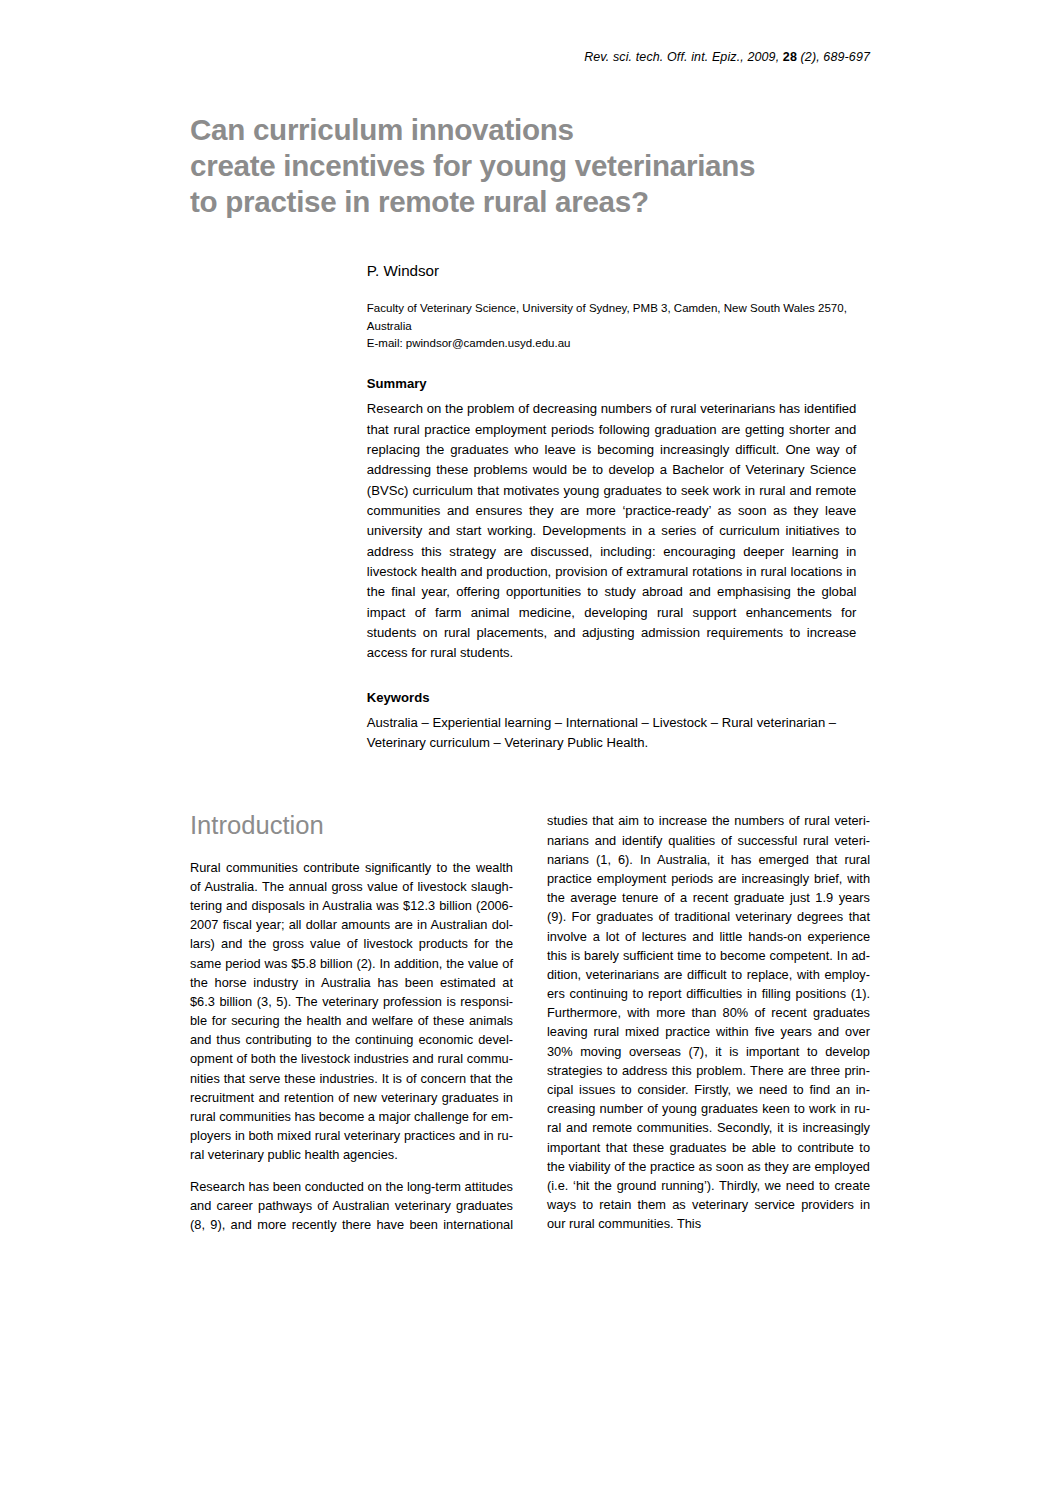Rev. sci. tech. Off. int. Epiz., 2009, 28 (2), 689-697
Can curriculum innovations
create incentives for young veterinarians
to practise in remote rural areas?
P. Windsor
Faculty of Veterinary Science, University of Sydney, PMB 3, Camden, New South Wales 2570, Australia E-mail: pwindsor@camden.usyd.edu.au
Summary
Research on the problem of decreasing numbers of rural veterinarians has identified that rural practice employment periods following graduation are getting shorter and replacing the graduates who leave is becoming increasingly difficult. One way of addressing these problems would be to develop a Bachelor of Veterinary Science (BVSc) curriculum that motivates young graduates to seek work in rural and remote communities and ensures they are more ‘practice-ready’ as soon as they leave university and start working. Developments in a series of curriculum initiatives to address this strategy are discussed, including: encouraging deeper learning in livestock health and production, provision of extramural rotations in rural locations in the final year, offering opportunities to study abroad and emphasising the global impact of farm animal medicine, developing rural support enhancements for students on rural placements, and adjusting admission requirements to increase access for rural students.
Keywords
Australia – Experiential learning – International – Livestock – Rural veterinarian – Veterinary curriculum – Veterinary Public Health.
Introduction
Rural communities contribute significantly to the wealth of Australia. The annual gross value of livestock slaughtering and disposals in Australia was $12.3 billion (2006-2007 fiscal year; all dollar amounts are in Australian dollars) and the gross value of livestock products for the same period was $5.8 billion (2). In addition, the value of the horse industry in Australia has been estimated at $6.3 billion (3, 5). The veterinary profession is responsible for securing the health and welfare of these animals and thus contributing to the continuing economic development of both the livestock industries and rural communities that serve these industries. It is of concern that the recruitment and retention of new veterinary graduates in rural communities has become a major challenge for employers in both mixed rural veterinary practices and in rural veterinary public health agencies.
Research has been conducted on the long-term attitudes and career pathways of Australian veterinary graduates (8, 9), and more recently there have been international studies that aim to increase the numbers of rural veterinarians and identify qualities of successful rural veterinarians (1, 6). In Australia, it has emerged that rural practice employment periods are increasingly brief, with the average tenure of a recent graduate just 1.9 years (9). For graduates of traditional veterinary degrees that involve a lot of lectures and little hands-on experience this is barely sufficient time to become competent. In addition, veterinarians are difficult to replace, with employers continuing to report difficulties in filling positions (1). Furthermore, with more than 80% of recent graduates leaving rural mixed practice within five years and over 30% moving overseas (7), it is important to develop strategies to address this problem. There are three principal issues to consider. Firstly, we need to find an increasing number of young graduates keen to work in rural and remote communities. Secondly, it is increasingly important that these graduates be able to contribute to the viability of the practice as soon as they are employed (i.e. ‘hit the ground running’). Thirdly, we need to create ways to retain them as veterinary service providers in our rural communities. This